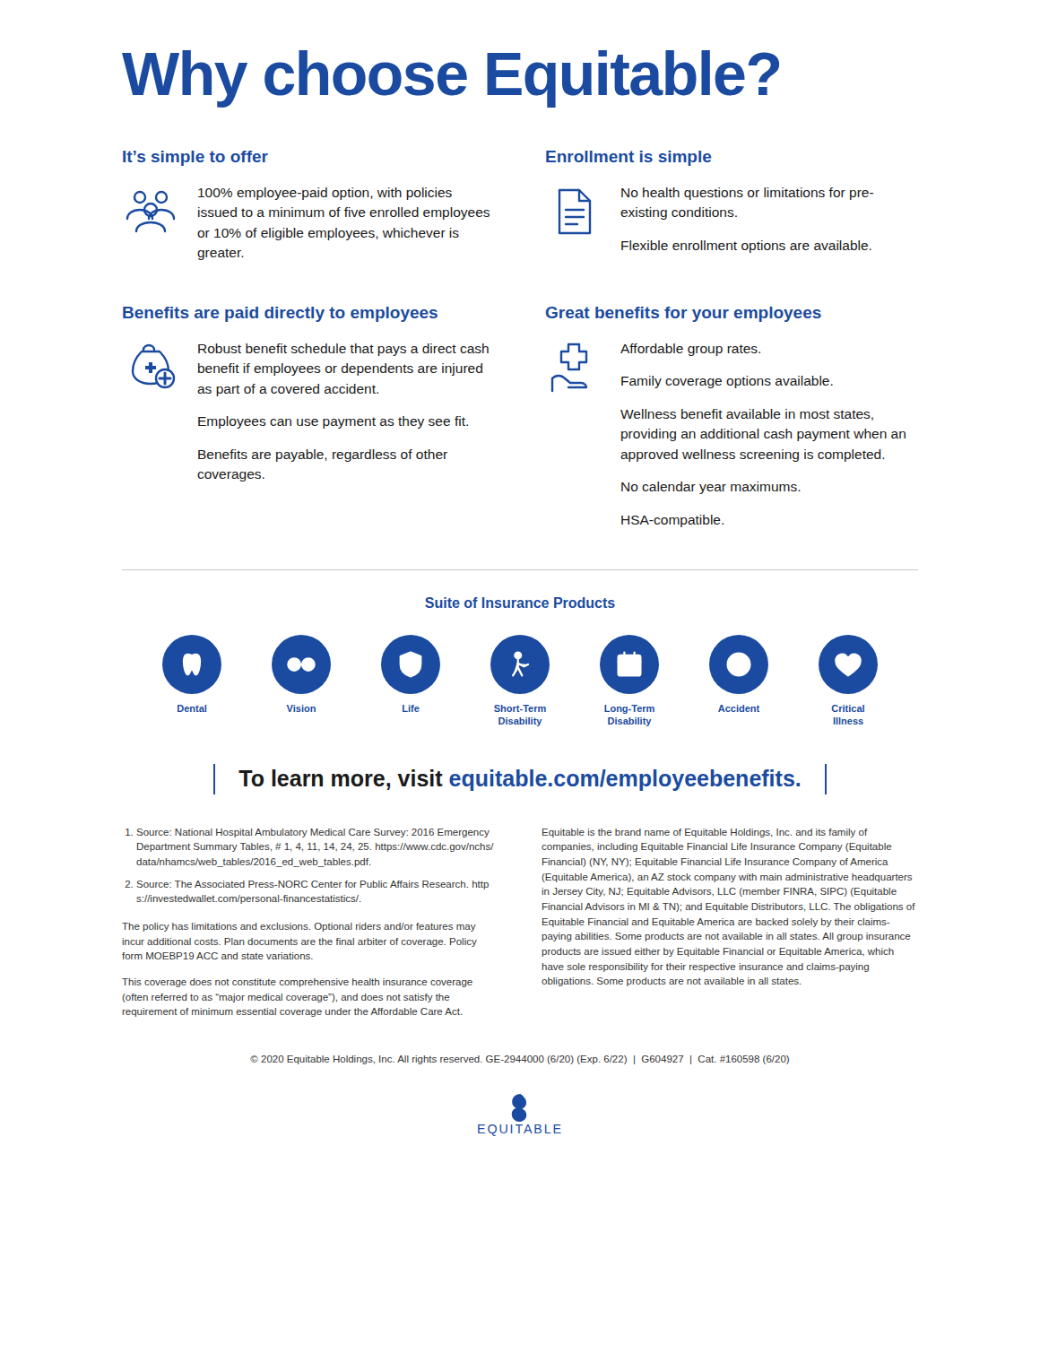Why choose Equitable?
It’s simple to offer
100% employee-paid option, with policies issued to a minimum of five enrolled employees or 10% of eligible employees, whichever is greater.
Enrollment is simple
No health questions or limitations for pre-existing conditions.
Flexible enrollment options are available.
Benefits are paid directly to employees
Robust benefit schedule that pays a direct cash benefit if employees or dependents are injured as part of a covered accident.
Employees can use payment as they see fit.
Benefits are payable, regardless of other coverages.
Great benefits for your employees
Affordable group rates.
Family coverage options available.
Wellness benefit available in most states, providing an additional cash payment when an approved wellness screening is completed.
No calendar year maximums.
HSA-compatible.
Suite of Insurance Products
Dental
Vision
Life
Short-Term
Disability
$
Long-Term
Disability
Accident
Critical
Illness
To learn more, visit equitable.com/employeebenefits.
Source: National Hospital Ambulatory Medical Care Survey: 2016 Emergency Department Summary Tables, # 1, 4, 11, 14, 24, 25. https://www.cdc.gov/nchs/data/nhamcs/web_tables/2016_ed_web_tables.pdf.
Source: The Associated Press-NORC Center for Public Affairs Research. https://investedwallet.com/personal-financestatistics/.
The policy has limitations and exclusions. Optional riders and/or features may incur additional costs. Plan documents are the final arbiter of coverage. Policy form MOEBP19 ACC and state variations.
This coverage does not constitute comprehensive health insurance coverage (often referred to as “major medical coverage”), and does not satisfy the requirement of minimum essential coverage under the Affordable Care Act.
Equitable is the brand name of Equitable Holdings, Inc. and its family of companies, including Equitable Financial Life Insurance Company (Equitable Financial) (NY, NY); Equitable Financial Life Insurance Company of America (Equitable America), an AZ stock company with main administrative headquarters in Jersey City, NJ; Equitable Advisors, LLC (member FINRA, SIPC) (Equitable Financial Advisors in MI & TN); and Equitable Distributors, LLC. The obligations of Equitable Financial and Equitable America are backed solely by their claims-paying abilities. Some products are not available in all states. All group insurance products are issued either by Equitable Financial or Equitable America, which have sole responsibility for their respective insurance and claims-paying obligations. Some products are not available in all states.
© 2020 Equitable Holdings, Inc. All rights reserved. GE-2944000 (6/20) (Exp. 6/22) | G604927 | Cat. #160598 (6/20)
EQUITABLE